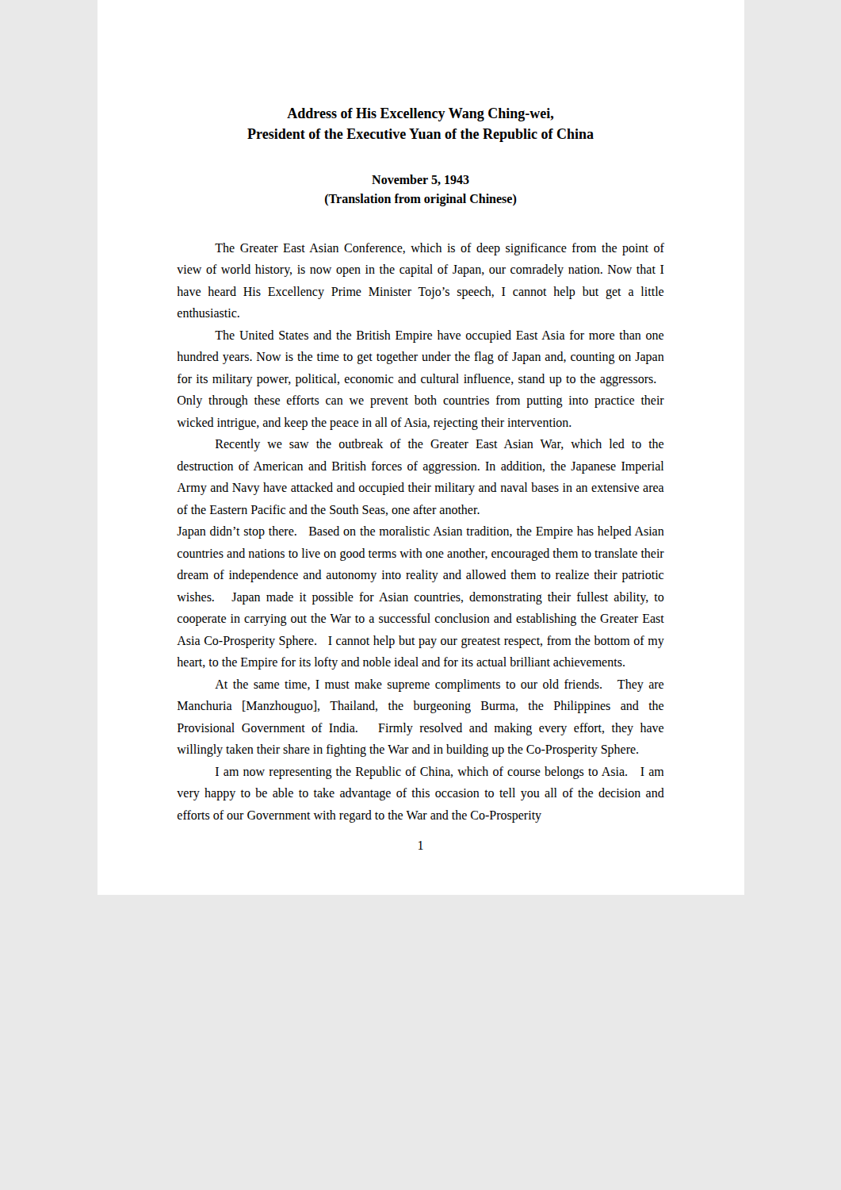Address of His Excellency Wang Ching-wei, President of the Executive Yuan of the Republic of China
November 5, 1943 (Translation from original Chinese)
The Greater East Asian Conference, which is of deep significance from the point of view of world history, is now open in the capital of Japan, our comradely nation. Now that I have heard His Excellency Prime Minister Tojo’s speech, I cannot help but get a little enthusiastic.
The United States and the British Empire have occupied East Asia for more than one hundred years. Now is the time to get together under the flag of Japan and, counting on Japan for its military power, political, economic and cultural influence, stand up to the aggressors. Only through these efforts can we prevent both countries from putting into practice their wicked intrigue, and keep the peace in all of Asia, rejecting their intervention.
Recently we saw the outbreak of the Greater East Asian War, which led to the destruction of American and British forces of aggression. In addition, the Japanese Imperial Army and Navy have attacked and occupied their military and naval bases in an extensive area of the Eastern Pacific and the South Seas, one after another.
Japan didn’t stop there. Based on the moralistic Asian tradition, the Empire has helped Asian countries and nations to live on good terms with one another, encouraged them to translate their dream of independence and autonomy into reality and allowed them to realize their patriotic wishes. Japan made it possible for Asian countries, demonstrating their fullest ability, to cooperate in carrying out the War to a successful conclusion and establishing the Greater East Asia Co-Prosperity Sphere. I cannot help but pay our greatest respect, from the bottom of my heart, to the Empire for its lofty and noble ideal and for its actual brilliant achievements.
At the same time, I must make supreme compliments to our old friends. They are Manchuria [Manzhouguo], Thailand, the burgeoning Burma, the Philippines and the Provisional Government of India. Firmly resolved and making every effort, they have willingly taken their share in fighting the War and in building up the Co-Prosperity Sphere.
I am now representing the Republic of China, which of course belongs to Asia. I am very happy to be able to take advantage of this occasion to tell you all of the decision and efforts of our Government with regard to the War and the Co-Prosperity
1